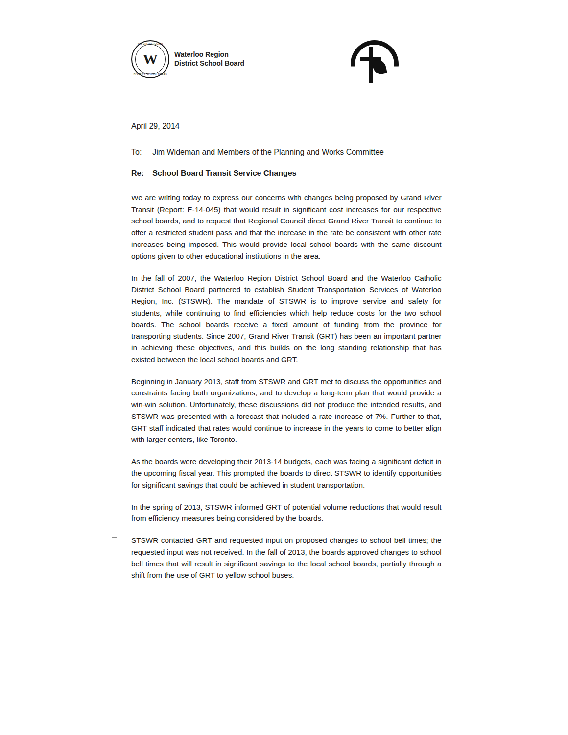WATERLOO REGION DISTRICT SCHOOL BOARD
W
Waterloo Region
District School Board
April 29, 2014
To: Jim Wideman and Members of the Planning and Works Committee
Re: School Board Transit Service Changes
We are writing today to express our concerns with changes being proposed by Grand River Transit (Report: E-14-045) that would result in significant cost increases for our respective school boards, and to request that Regional Council direct Grand River Transit to continue to offer a restricted student pass and that the increase in the rate be consistent with other rate increases being imposed. This would provide local school boards with the same discount options given to other educational institutions in the area.
In the fall of 2007, the Waterloo Region District School Board and the Waterloo Catholic District School Board partnered to establish Student Transportation Services of Waterloo Region, Inc. (STSWR). The mandate of STSWR is to improve service and safety for students, while continuing to find efficiencies which help reduce costs for the two school boards. The school boards receive a fixed amount of funding from the province for transporting students. Since 2007, Grand River Transit (GRT) has been an important partner in achieving these objectives, and this builds on the long standing relationship that has existed between the local school boards and GRT.
Beginning in January 2013, staff from STSWR and GRT met to discuss the opportunities and constraints facing both organizations, and to develop a long-term plan that would provide a win-win solution. Unfortunately, these discussions did not produce the intended results, and STSWR was presented with a forecast that included a rate increase of 7%. Further to that, GRT staff indicated that rates would continue to increase in the years to come to better align with larger centers, like Toronto.
As the boards were developing their 2013-14 budgets, each was facing a significant deficit in the upcoming fiscal year. This prompted the boards to direct STSWR to identify opportunities for significant savings that could be achieved in student transportation.
In the spring of 2013, STSWR informed GRT of potential volume reductions that would result from efficiency measures being considered by the boards.
STSWR contacted GRT and requested input on proposed changes to school bell times; the requested input was not received. In the fall of 2013, the boards approved changes to school bell times that will result in significant savings to the local school boards, partially through a shift from the use of GRT to yellow school buses.